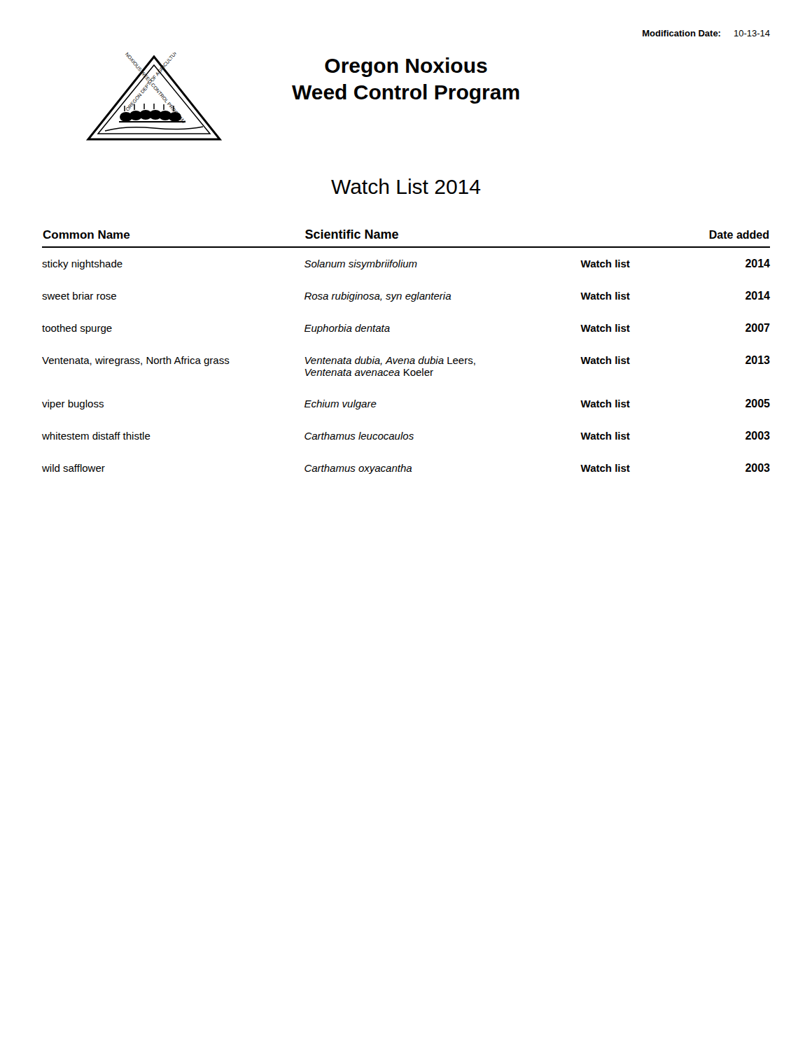Modification Date:10-13-14
OREGON DEPT. OF AGRICULTURE NOXIOUS WEED CONTROL PROGRAM
Oregon Noxious
Weed Control Program
Watch List 2014
| Common Name | Scientific Name | | Date added |
| --- | --- | --- | --- |
| sticky nightshade | Solanum sisymbriifolium | Watch list | 2014 |
| sweet briar rose | Rosa rubiginosa, syn eglanteria | Watch list | 2014 |
| toothed spurge | Euphorbia dentata | Watch list | 2007 |
| Ventenata, wiregrass, North Africa grass | Ventenata dubia, Avena dubia Leers, Ventenata avenacea Koeler | Watch list | 2013 |
| viper bugloss | Echium vulgare | Watch list | 2005 |
| whitestem distaff thistle | Carthamus leucocaulos | Watch list | 2003 |
| wild safflower | Carthamus oxyacantha | Watch list | 2003 |